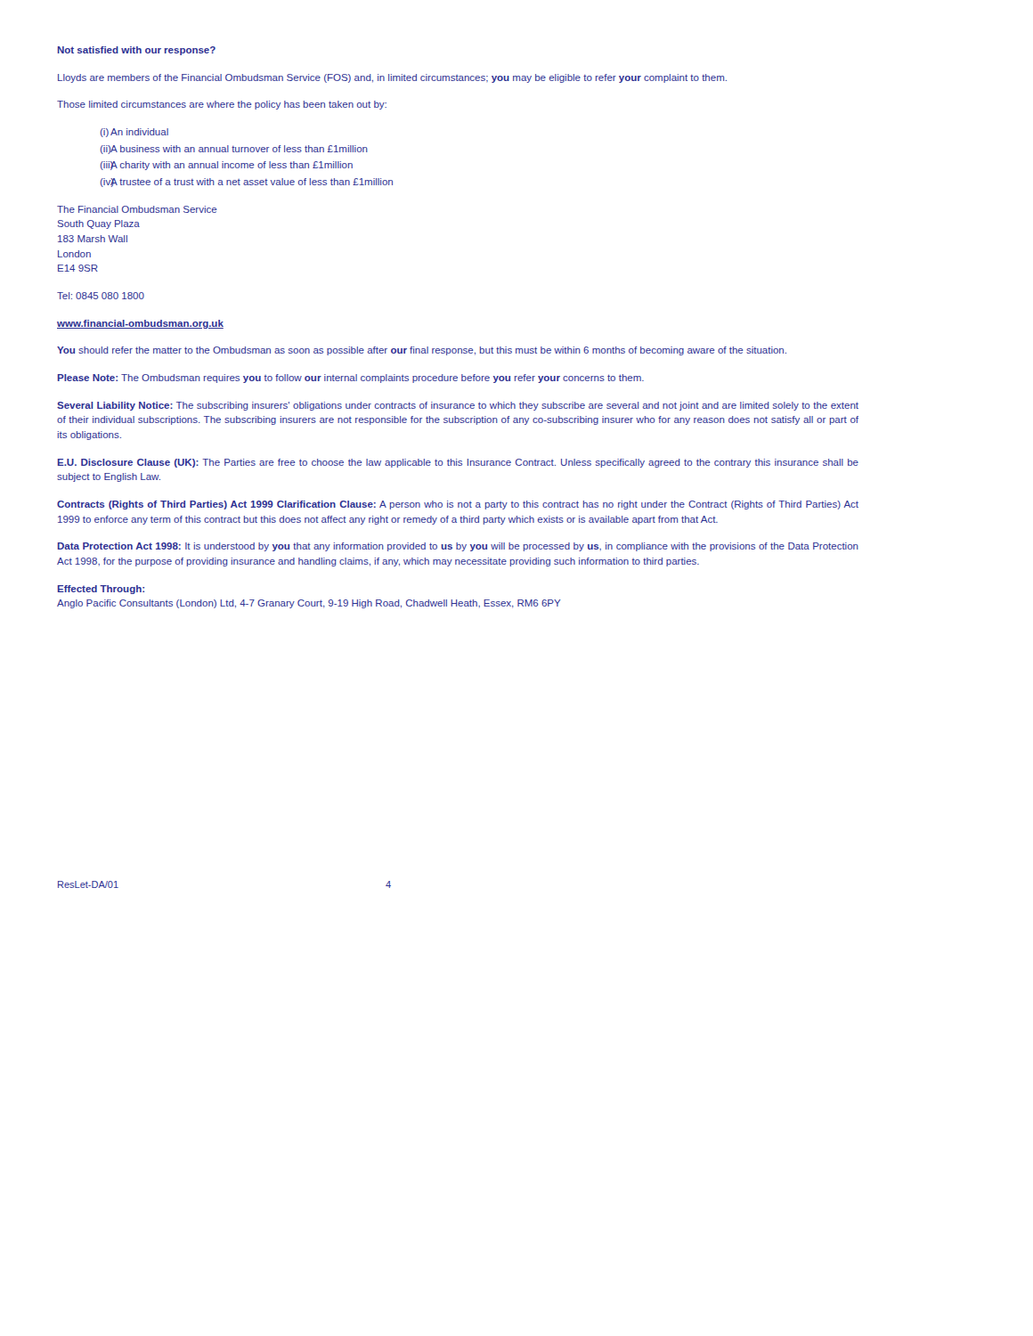Not satisfied with our response?
Lloyds are members of the Financial Ombudsman Service (FOS) and, in limited circumstances; you may be eligible to refer your complaint to them.
Those limited circumstances are where the policy has been taken out by:
(i) An individual
(ii) A business with an annual turnover of less than £1million
(iii) A charity with an annual income of less than £1million
(iv) A trustee of a trust with a net asset value of less than £1million
The Financial Ombudsman Service
South Quay Plaza
183 Marsh Wall
London
E14 9SR
Tel: 0845 080 1800
www.financial-ombudsman.org.uk
You should refer the matter to the Ombudsman as soon as possible after our final response, but this must be within 6 months of becoming aware of the situation.
Please Note: The Ombudsman requires you to follow our internal complaints procedure before you refer your concerns to them.
Several Liability Notice: The subscribing insurers' obligations under contracts of insurance to which they subscribe are several and not joint and are limited solely to the extent of their individual subscriptions. The subscribing insurers are not responsible for the subscription of any co-subscribing insurer who for any reason does not satisfy all or part of its obligations.
E.U. Disclosure Clause (UK): The Parties are free to choose the law applicable to this Insurance Contract. Unless specifically agreed to the contrary this insurance shall be subject to English Law.
Contracts (Rights of Third Parties) Act 1999 Clarification Clause: A person who is not a party to this contract has no right under the Contract (Rights of Third Parties) Act 1999 to enforce any term of this contract but this does not affect any right or remedy of a third party which exists or is available apart from that Act.
Data Protection Act 1998: It is understood by you that any information provided to us by you will be processed by us, in compliance with the provisions of the Data Protection Act 1998, for the purpose of providing insurance and handling claims, if any, which may necessitate providing such information to third parties.
Effected Through:
Anglo Pacific Consultants (London) Ltd, 4-7 Granary Court, 9-19 High Road, Chadwell Heath, Essex, RM6 6PY
ResLet-DA/01 4